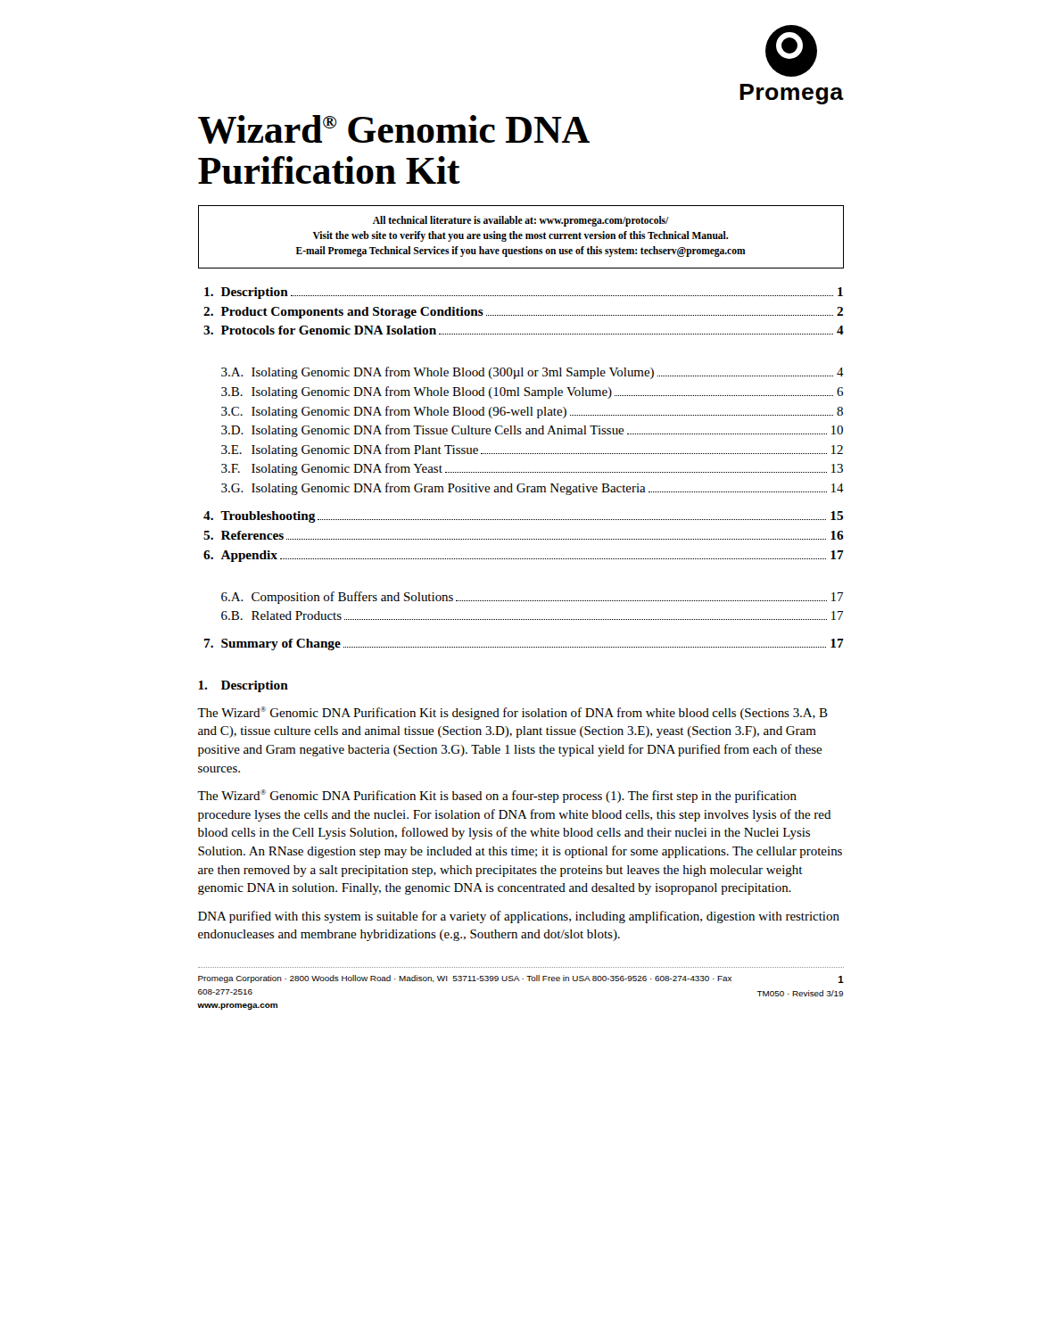Promega
Wizard® Genomic DNA
Purification Kit
All technical literature is available at: www.promega.com/protocols/
Visit the web site to verify that you are using the most current version of this Technical Manual.
E-mail Promega Technical Services if you have questions on use of this system: techserv@promega.com
1. Description 1
2. Product Components and Storage Conditions 2
3. Protocols for Genomic DNA Isolation 4
3.A. Isolating Genomic DNA from Whole Blood (300µl or 3ml Sample Volume) 4
3.B. Isolating Genomic DNA from Whole Blood (10ml Sample Volume) 6
3.C. Isolating Genomic DNA from Whole Blood (96-well plate) 8
3.D. Isolating Genomic DNA from Tissue Culture Cells and Animal Tissue 10
3.E. Isolating Genomic DNA from Plant Tissue 12
3.F. Isolating Genomic DNA from Yeast 13
3.G. Isolating Genomic DNA from Gram Positive and Gram Negative Bacteria 14
4. Troubleshooting 15
5. References 16
6. Appendix 17
6.A. Composition of Buffers and Solutions 17
6.B. Related Products 17
7. Summary of Change 17
1. Description
The Wizard® Genomic DNA Purification Kit is designed for isolation of DNA from white blood cells (Sections 3.A, B and C), tissue culture cells and animal tissue (Section 3.D), plant tissue (Section 3.E), yeast (Section 3.F), and Gram positive and Gram negative bacteria (Section 3.G). Table 1 lists the typical yield for DNA purified from each of these sources.
The Wizard® Genomic DNA Purification Kit is based on a four-step process (1). The first step in the purification procedure lyses the cells and the nuclei. For isolation of DNA from white blood cells, this step involves lysis of the red blood cells in the Cell Lysis Solution, followed by lysis of the white blood cells and their nuclei in the Nuclei Lysis Solution. An RNase digestion step may be included at this time; it is optional for some applications. The cellular proteins are then removed by a salt precipitation step, which precipitates the proteins but leaves the high molecular weight genomic DNA in solution. Finally, the genomic DNA is concentrated and desalted by isopropanol precipitation.
DNA purified with this system is suitable for a variety of applications, including amplification, digestion with restriction endonucleases and membrane hybridizations (e.g., Southern and dot/slot blots).
Promega Corporation · 2800 Woods Hollow Road · Madison, WI 53711-5399 USA · Toll Free in USA 800-356-9526 · 608-274-4330 · Fax 608-277-2516
www.promega.com
1
TM050 · Revised 3/19